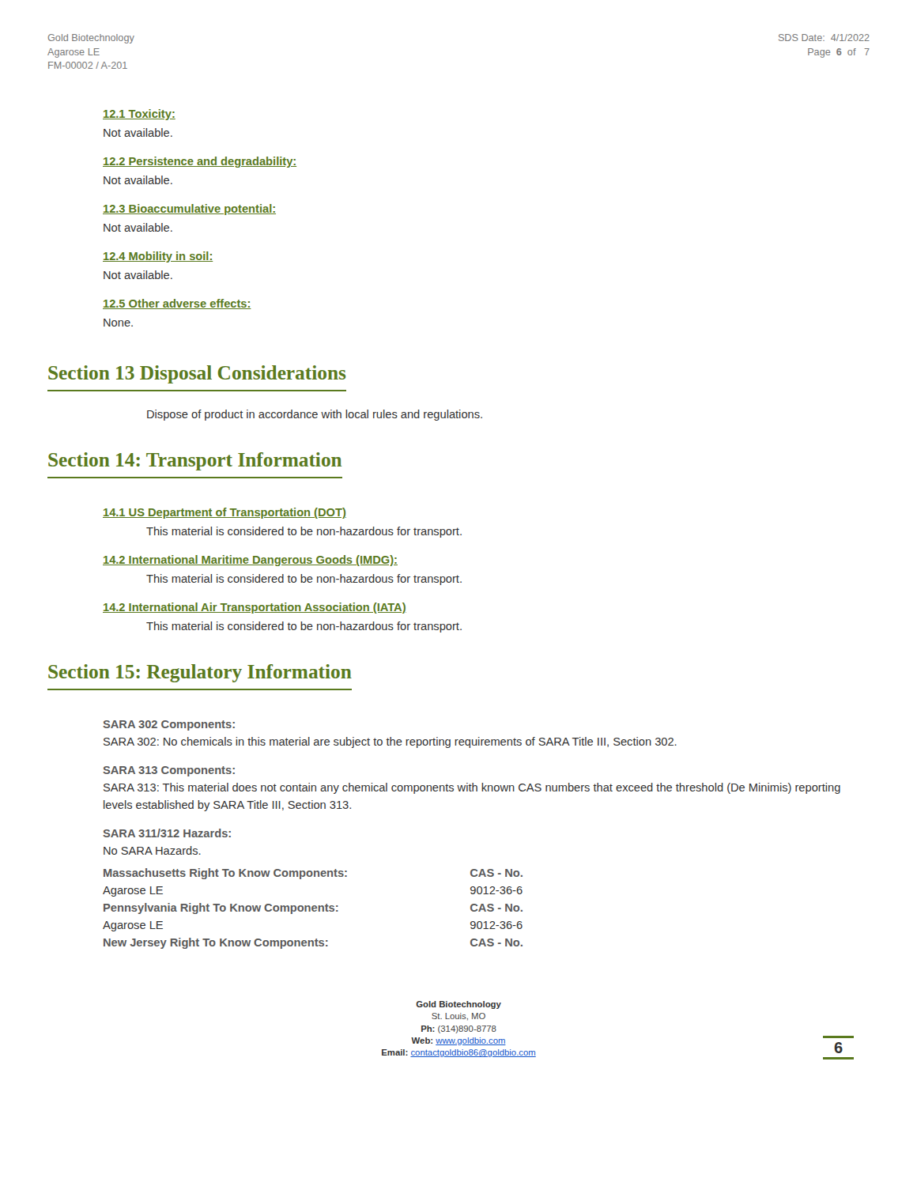Gold Biotechnology
Agarose LE
FM-00002 / A-201
SDS Date: 4/1/2022
Page 6 of 7
12.1 Toxicity:
Not available.
12.2 Persistence and degradability:
Not available.
12.3 Bioaccumulative potential:
Not available.
12.4 Mobility in soil:
Not available.
12.5 Other adverse effects:
None.
Section 13 Disposal Considerations
Dispose of product in accordance with local rules and regulations.
Section 14: Transport Information
14.1 US Department of Transportation (DOT)
This material is considered to be non-hazardous for transport.
14.2 International Maritime Dangerous Goods (IMDG):
This material is considered to be non-hazardous for transport.
14.2 International Air Transportation Association (IATA)
This material is considered to be non-hazardous for transport.
Section 15: Regulatory Information
SARA 302 Components:
SARA 302: No chemicals in this material are subject to the reporting requirements of SARA Title III, Section 302.
SARA 313 Components:
SARA 313: This material does not contain any chemical components with known CAS numbers that exceed the threshold (De Minimis) reporting levels established by SARA Title III, Section 313.
SARA 311/312 Hazards:
No SARA Hazards.
| Massachusetts Right To Know Components: | CAS - No. |
| Agarose LE | 9012-36-6 |
| Pennsylvania Right To Know Components: | CAS - No. |
| Agarose LE | 9012-36-6 |
| New Jersey Right To Know Components: | CAS - No. |
Gold Biotechnology
St. Louis, MO
Ph: (314)890-8778
Web: www.goldbio.com
Email: contactgoldbio86@goldbio.com
6